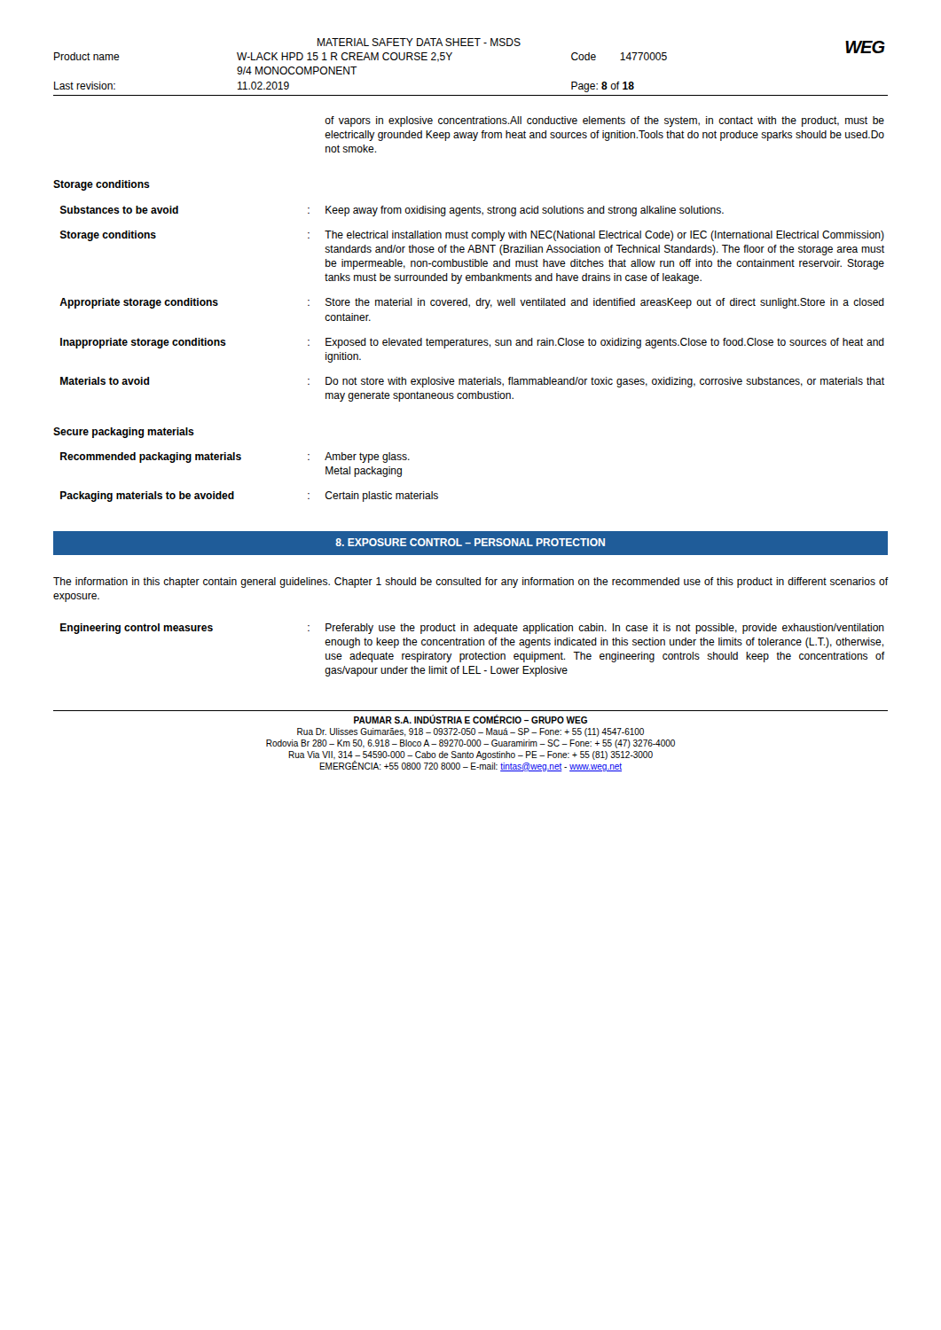| MATERIAL SAFETY DATA SHEET - MSDS | WEG |
| Product name | W-LACK HPD 15 1 R CREAM COURSE 2,5Y 9/4 MONOCOMPONENT | Code 14770005 |
| Last revision: | 11.02.2019 | Page: 8 of 18 |
| | | of vapors in explosive concentrations.All conductive elements of the system, in contact with the product, must be electrically grounded Keep away from heat and sources of ignition.Tools that do not produce sparks should be used.Do not smoke. |
Storage conditions
| Substances to be avoid | : | Keep away from oxidising agents, strong acid solutions and strong alkaline solutions. |
| Storage conditions | : | The electrical installation must comply with NEC(National Electrical Code) or IEC (International Electrical Commission) standards and/or those of the ABNT (Brazilian Association of Technical Standards). The floor of the storage area must be impermeable, non-combustible and must have ditches that allow run off into the containment reservoir. Storage tanks must be surrounded by embankments and have drains in case of leakage. |
| Appropriate storage conditions | : | Store the material in covered, dry, well ventilated and identified areasKeep out of direct sunlight.Store in a closed container. |
| Inappropriate storage conditions | : | Exposed to elevated temperatures, sun and rain.Close to oxidizing agents.Close to food.Close to sources of heat and ignition. |
| Materials to avoid | : | Do not store with explosive materials, flammableand/or toxic gases, oxidizing, corrosive substances, or materials that may generate spontaneous combustion. |
Secure packaging materials
| Recommended packaging materials | : | Amber type glass. Metal packaging |
| Packaging materials to be avoided | : | Certain plastic materials |
8. EXPOSURE CONTROL – PERSONAL PROTECTION
The information in this chapter contain general guidelines. Chapter 1 should be consulted for any information on the recommended use of this product in different scenarios of exposure.
| Engineering control measures | : | Preferably use the product in adequate application cabin. In case it is not possible, provide exhaustion/ventilation enough to keep the concentration of the agents indicated in this section under the limits of tolerance (L.T.), otherwise, use adequate respiratory protection equipment. The engineering controls should keep the concentrations of gas/vapour under the limit of LEL - Lower Explosive |
PAUMAR S.A. INDÚSTRIA E COMÉRCIO – GRUPO WEG
Rua Dr. Ulisses Guimarães, 918 – 09372-050 – Mauá – SP – Fone: + 55 (11) 4547-6100
Rodovia Br 280 – Km 50, 6.918 – Bloco A – 89270-000 – Guaramirim – SC – Fone: + 55 (47) 3276-4000
Rua Via VII, 314 – 54590-000 – Cabo de Santo Agostinho – PE – Fone: + 55 (81) 3512-3000
EMERGÊNCIA: +55 0800 720 8000 – E-mail: tintas@weg.net - www.weg.net